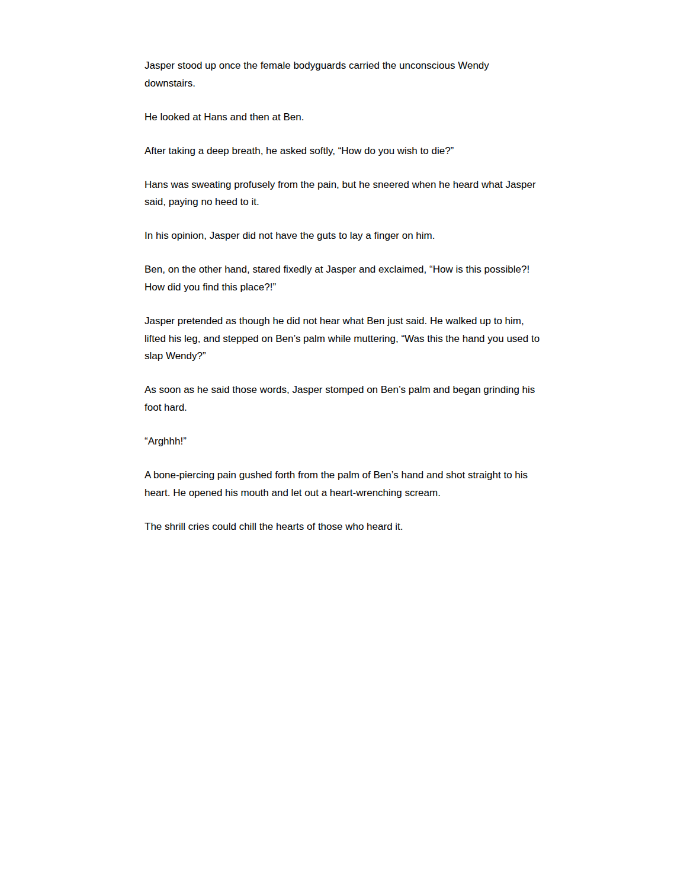Jasper stood up once the female bodyguards carried the unconscious Wendy downstairs.
He looked at Hans and then at Ben.
After taking a deep breath, he asked softly, “How do you wish to die?”
Hans was sweating profusely from the pain, but he sneered when he heard what Jasper said, paying no heed to it.
In his opinion, Jasper did not have the guts to lay a finger on him.
Ben, on the other hand, stared fixedly at Jasper and exclaimed, “How is this possible?! How did you find this place?!”
Jasper pretended as though he did not hear what Ben just said. He walked up to him, lifted his leg, and stepped on Ben’s palm while muttering, “Was this the hand you used to slap Wendy?”
As soon as he said those words, Jasper stomped on Ben’s palm and began grinding his foot hard.
“Arghhh!”
A bone-piercing pain gushed forth from the palm of Ben’s hand and shot straight to his heart. He opened his mouth and let out a heart-wrenching scream.
The shrill cries could chill the hearts of those who heard it.